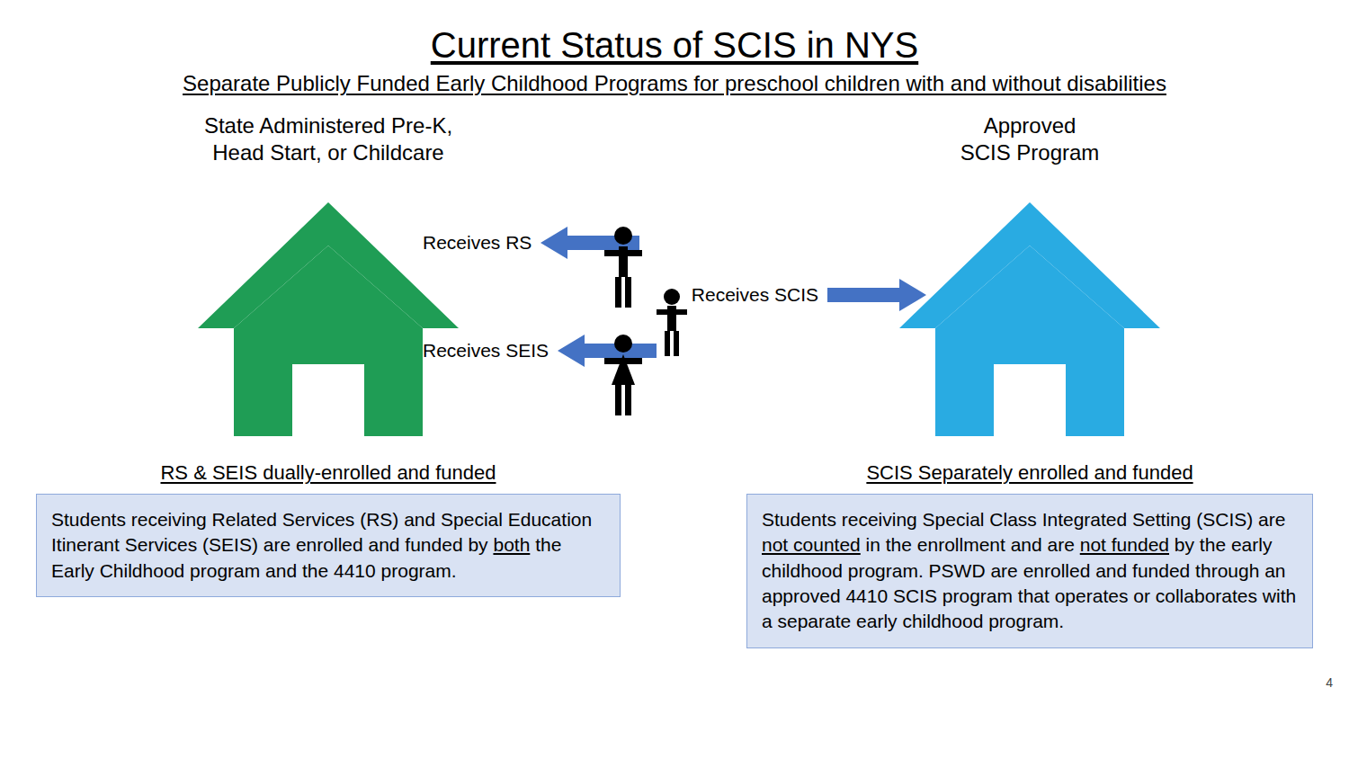Current Status of SCIS in NYS
Separate Publicly Funded Early Childhood Programs for preschool children with and without disabilities
State Administered Pre-K,
Head Start, or Childcare
RS & SEIS dually-enrolled and funded
Students receiving Related Services (RS) and Special Education Itinerant Services (SEIS) are enrolled and funded by both the Early Childhood program and the 4410 program.
Approved
SCIS Program
SCIS Separately enrolled and funded
Students receiving Special Class Integrated Setting (SCIS) are not counted in the enrollment and are not funded by the early childhood program. PSWD are enrolled and funded through an approved 4410 SCIS program that operates or collaborates with a separate early childhood program.
Receives RS
Receives SEIS
Receives SCIS
4